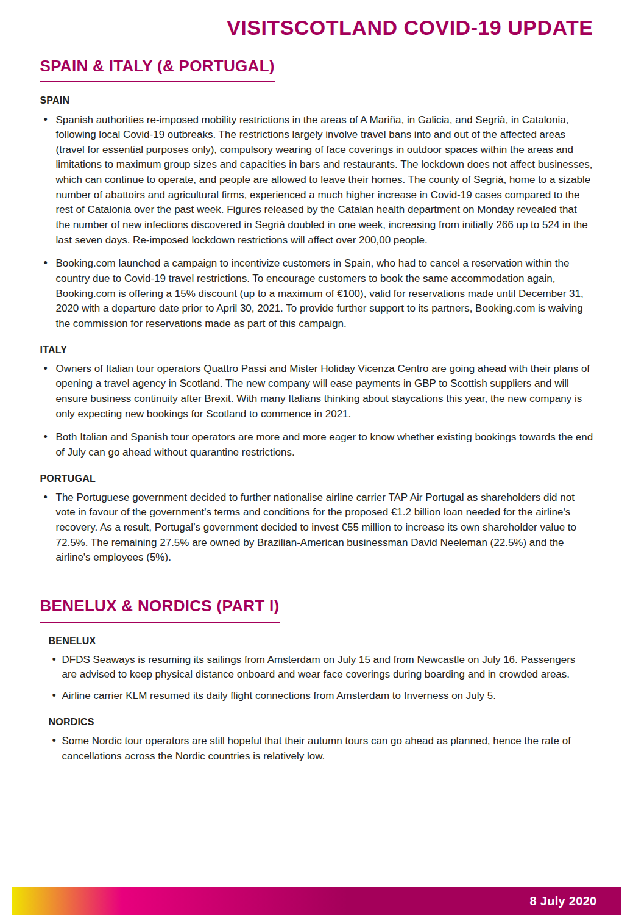VisitScotland Covid-19 Update
Spain & Italy (& Portugal)
SPAIN
Spanish authorities re-imposed mobility restrictions in the areas of A Mariña, in Galicia, and Segrià, in Catalonia, following local Covid-19 outbreaks. The restrictions largely involve travel bans into and out of the affected areas (travel for essential purposes only), compulsory wearing of face coverings in outdoor spaces within the areas and limitations to maximum group sizes and capacities in bars and restaurants. The lockdown does not affect businesses, which can continue to operate, and people are allowed to leave their homes. The county of Segrià, home to a sizable number of abattoirs and agricultural firms, experienced a much higher increase in Covid-19 cases compared to the rest of Catalonia over the past week. Figures released by the Catalan health department on Monday revealed that the number of new infections discovered in Segrià doubled in one week, increasing from initially 266 up to 524 in the last seven days. Re-imposed lockdown restrictions will affect over 200,00 people.
Booking.com launched a campaign to incentivize customers in Spain, who had to cancel a reservation within the country due to Covid-19 travel restrictions. To encourage customers to book the same accommodation again, Booking.com is offering a 15% discount (up to a maximum of €100), valid for reservations made until December 31, 2020 with a departure date prior to April 30, 2021. To provide further support to its partners, Booking.com is waiving the commission for reservations made as part of this campaign.
ITALY
Owners of Italian tour operators Quattro Passi and Mister Holiday Vicenza Centro are going ahead with their plans of opening a travel agency in Scotland. The new company will ease payments in GBP to Scottish suppliers and will ensure business continuity after Brexit. With many Italians thinking about staycations this year, the new company is only expecting new bookings for Scotland to commence in 2021.
Both Italian and Spanish tour operators are more and more eager to know whether existing bookings towards the end of July can go ahead without quarantine restrictions.
PORTUGAL
The Portuguese government decided to further nationalise airline carrier TAP Air Portugal as shareholders did not vote in favour of the government's terms and conditions for the proposed €1.2 billion loan needed for the airline's recovery. As a result, Portugal’s government decided to invest €55 million to increase its own shareholder value to 72.5%. The remaining 27.5% are owned by Brazilian-American businessman David Neeleman (22.5%) and the airline's employees (5%).
Benelux & Nordics (Part I)
BENELUX
DFDS Seaways is resuming its sailings from Amsterdam on July 15 and from Newcastle on July 16. Passengers are advised to keep physical distance onboard and wear face coverings during boarding and in crowded areas.
Airline carrier KLM resumed its daily flight connections from Amsterdam to Inverness on July 5.
NORDICS
Some Nordic tour operators are still hopeful that their autumn tours can go ahead as planned, hence the rate of cancellations across the Nordic countries is relatively low.
8 July 2020